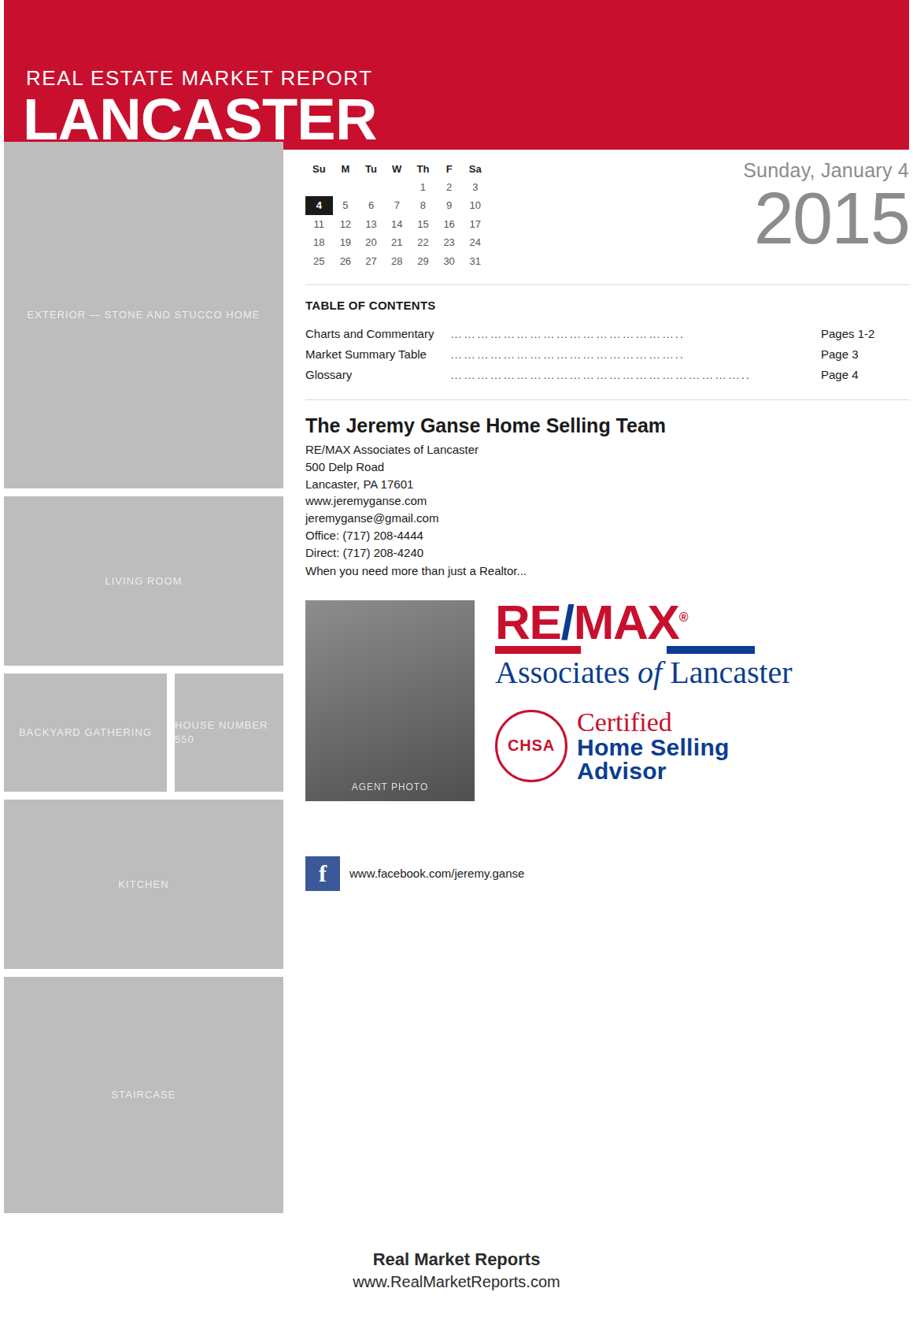Real Estate Market Report
Lancaster
Exterior — stone and stucco home
Living room
Backyard gathering
House number 550
Kitchen
Staircase
| Su | M | Tu | W | Th | F | Sa |
| --- | --- | --- | --- | --- | --- | --- |
| | | | | 1 | 2 | 3 |
| 4 | 5 | 6 | 7 | 8 | 9 | 10 |
| 11 | 12 | 13 | 14 | 15 | 16 | 17 |
| 18 | 19 | 20 | 21 | 22 | 23 | 24 |
| 25 | 26 | 27 | 28 | 29 | 30 | 31 |
Sunday, January 4
2015
TABLE OF CONTENTS
| Charts and Commentary | …………………………………………….. | Pages 1-2 |
| Market Summary Table | …………………………………………….. | Page 3 |
| Glossary | ………………………………………………………….. | Page 4 |
The Jeremy Ganse Home Selling Team
RE/MAX Associates of Lancaster
500 Delp Road
Lancaster, PA 17601
www.jeremyganse.com
jeremyganse@gmail.com
Office: (717) 208-4444
Direct: (717) 208-4240
When you need more than just a Realtor...
Agent photo
RE/MAX®
Associates of Lancaster
CHSA
Certified
Home Selling
Advisor
f
www.facebook.com/jeremy.ganse
Real Market Reports
www.RealMarketReports.com